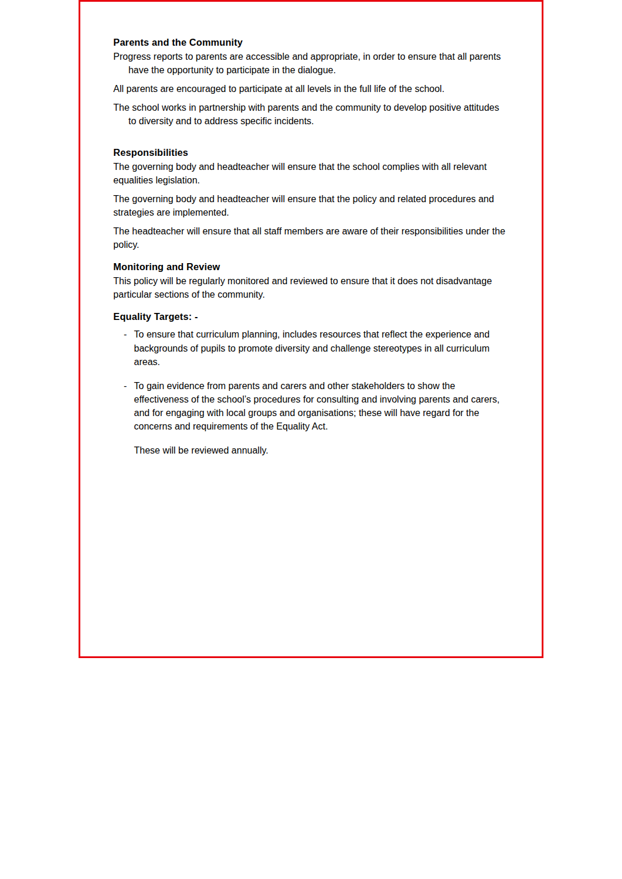Parents and the Community
Progress reports to parents are accessible and appropriate, in order to ensure that all parents have the opportunity to participate in the dialogue.
All parents are encouraged to participate at all levels in the full life of the school.
The school works in partnership with parents and the community to develop positive attitudes to diversity and to address specific incidents.
Responsibilities
The governing body and headteacher will ensure that the school complies with all relevant equalities legislation.
The governing body and headteacher will ensure that the policy and related procedures and strategies are implemented.
The headteacher will ensure that all staff members are aware of their responsibilities under the policy.
Monitoring and Review
This policy will be regularly monitored and reviewed to ensure that it does not disadvantage particular sections of the community.
Equality Targets: -
To ensure that curriculum planning, includes resources that reflect the experience and backgrounds of pupils to promote diversity and challenge stereotypes in all curriculum areas.
To gain evidence from parents and carers and other stakeholders to show the effectiveness of the school’s procedures for consulting and involving parents and carers, and for engaging with local groups and organisations; these will have regard for the concerns and requirements of the Equality Act.
These will be reviewed annually.